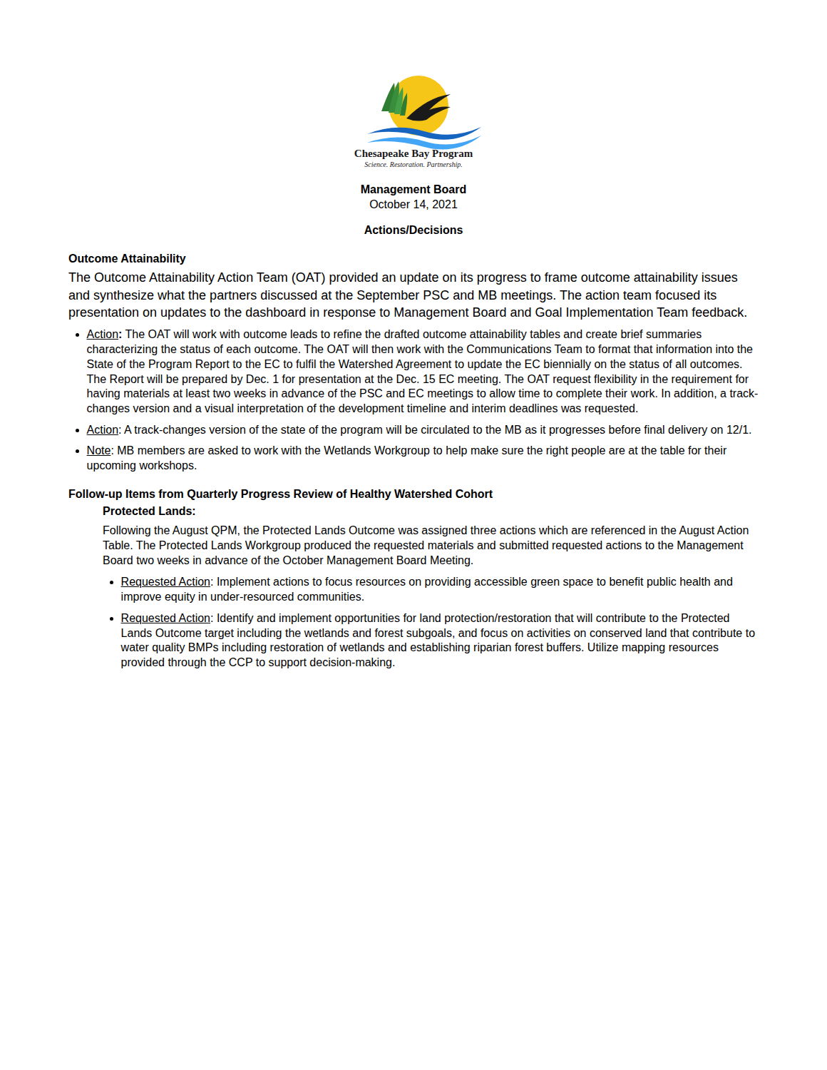Chesapeake Bay Program Science. Restoration. Partnership.
Management Board
October 14, 2021
Actions/Decisions
Outcome Attainability
The Outcome Attainability Action Team (OAT) provided an update on its progress to frame outcome attainability issues and synthesize what the partners discussed at the September PSC and MB meetings. The action team focused its presentation on updates to the dashboard in response to Management Board and Goal Implementation Team feedback.
Action: The OAT will work with outcome leads to refine the drafted outcome attainability tables and create brief summaries characterizing the status of each outcome. The OAT will then work with the Communications Team to format that information into the State of the Program Report to the EC to fulfil the Watershed Agreement to update the EC biennially on the status of all outcomes. The Report will be prepared by Dec. 1 for presentation at the Dec. 15 EC meeting. The OAT request flexibility in the requirement for having materials at least two weeks in advance of the PSC and EC meetings to allow time to complete their work. In addition, a track-changes version and a visual interpretation of the development timeline and interim deadlines was requested.
Action: A track-changes version of the state of the program will be circulated to the MB as it progresses before final delivery on 12/1.
Note: MB members are asked to work with the Wetlands Workgroup to help make sure the right people are at the table for their upcoming workshops.
Follow-up Items from Quarterly Progress Review of Healthy Watershed Cohort
Protected Lands:
Following the August QPM, the Protected Lands Outcome was assigned three actions which are referenced in the August Action Table. The Protected Lands Workgroup produced the requested materials and submitted requested actions to the Management Board two weeks in advance of the October Management Board Meeting.
Requested Action: Implement actions to focus resources on providing accessible green space to benefit public health and improve equity in under-resourced communities.
Requested Action: Identify and implement opportunities for land protection/restoration that will contribute to the Protected Lands Outcome target including the wetlands and forest subgoals, and focus on activities on conserved land that contribute to water quality BMPs including restoration of wetlands and establishing riparian forest buffers. Utilize mapping resources provided through the CCP to support decision-making.